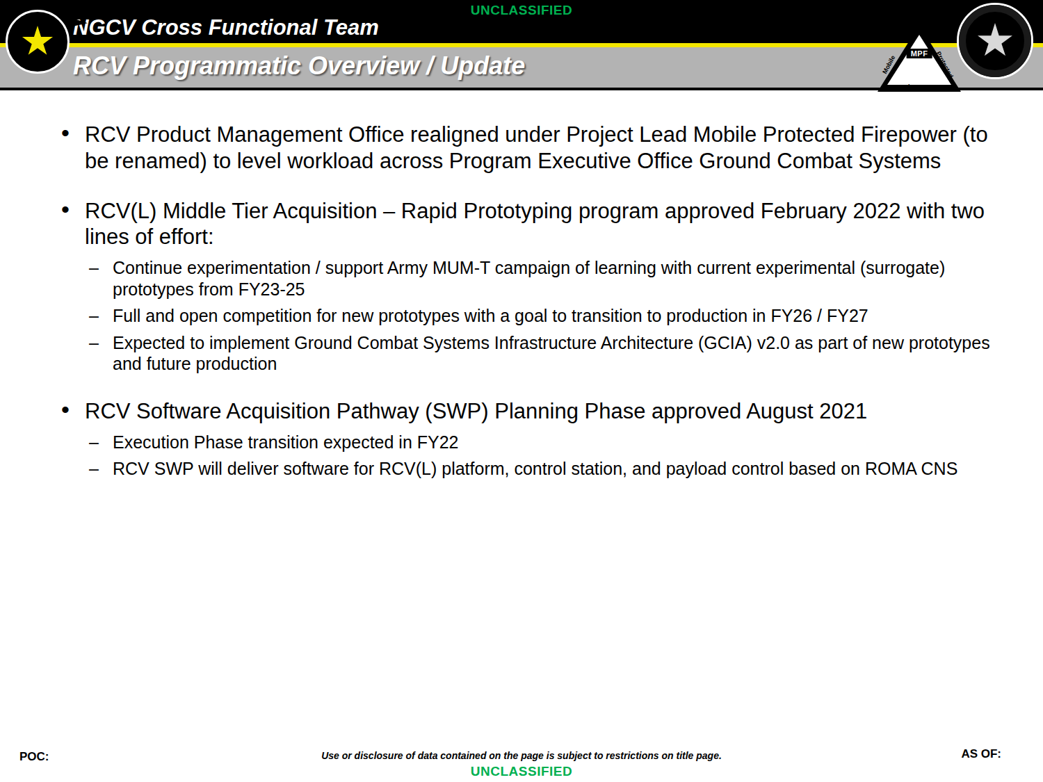UNCLASSIFIED
NGCV Cross Functional Team
RCV Programmatic Overview / Update
MPF
Mobile
Protected
Firepower
RCV Product Management Office realigned under Project Lead Mobile Protected Firepower (to be renamed) to level workload across Program Executive Office Ground Combat Systems
RCV(L) Middle Tier Acquisition – Rapid Prototyping program approved February 2022 with two lines of effort:
Continue experimentation / support Army MUM-T campaign of learning with current experimental (surrogate) prototypes from FY23-25
Full and open competition for new prototypes with a goal to transition to production in FY26 / FY27
Expected to implement Ground Combat Systems Infrastructure Architecture (GCIA) v2.0 as part of new prototypes and future production
RCV Software Acquisition Pathway (SWP) Planning Phase approved August 2021
Execution Phase transition expected in FY22
RCV SWP will deliver software for RCV(L) platform, control station, and payload control based on ROMA CNS
POC:
Use or disclosure of data contained on the page is subject to restrictions on title page.
AS OF:
UNCLASSIFIED